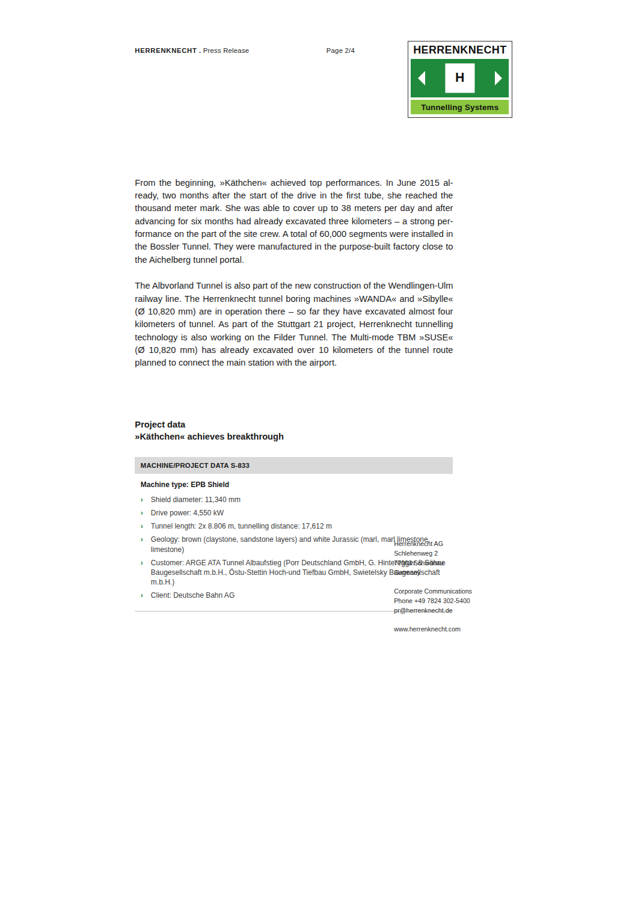HERRENKNECHT . Press Release
Page 2/4
HERRENKNECHT
H
Tunnelling Systems
From the beginning, »Käthchen« achieved top performances. In June 2015 already, two months after the start of the drive in the first tube, she reached the thousand meter mark. She was able to cover up to 38 meters per day and after advancing for six months had already excavated three kilometers – a strong performance on the part of the site crew. A total of 60,000 segments were installed in the Bossler Tunnel. They were manufactured in the purpose-built factory close to the Aichelberg tunnel portal.
The Albvorland Tunnel is also part of the new construction of the Wendlingen-Ulm railway line. The Herrenknecht tunnel boring machines »WANDA« and »Sibylle« (Ø 10,820 mm) are in operation there – so far they have excavated almost four kilometers of tunnel. As part of the Stuttgart 21 project, Herrenknecht tunnelling technology is also working on the Filder Tunnel. The Multi-mode TBM »SUSE« (Ø 10,820 mm) has already excavated over 10 kilometers of the tunnel route planned to connect the main station with the airport.
Project data »Käthchen« achieves breakthrough
MACHINE/PROJECT DATA S-833
Machine type: EPB Shield
Shield diameter: 11,340 mm
Drive power: 4,550 kW
Tunnel length: 2x 8.806 m, tunnelling distance: 17,612 m
Geology: brown (claystone, sandstone layers) and white Jurassic (marl, marl limestone, limestone)
Customer: ARGE ATA Tunnel Albaufstieg (Porr Deutschland GmbH, G. Hinteregger & SöhneBaugesellschaft m.b.H., Östu-Stettin Hoch-und Tiefbau GmbH, Swietelsky Baugesellschaft m.b.H.)
Client: Deutsche Bahn AG
Herrenknecht AG
Schlehenweg 2
77963 Schwanau
Germany
Corporate Communications
Phone +49 7824 302-5400
pr@herrenknecht.de
www.herrenknecht.com